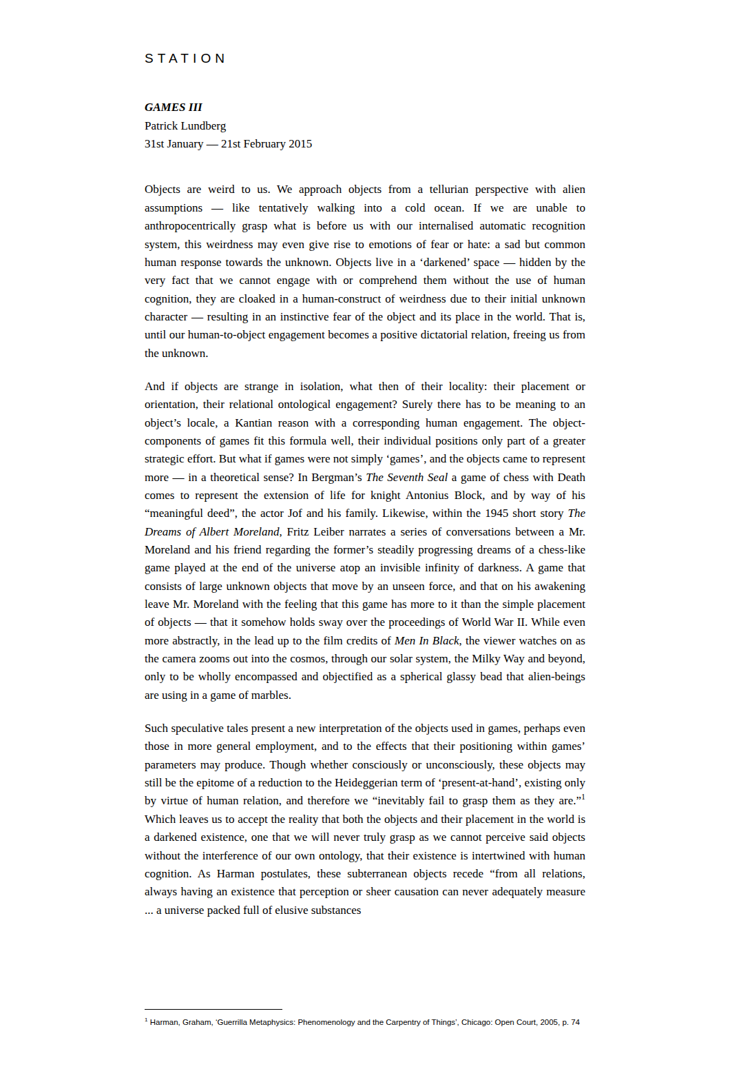STATION
GAMES III
Patrick Lundberg
31st January — 21st February 2015
Objects are weird to us. We approach objects from a tellurian perspective with alien assumptions — like tentatively walking into a cold ocean. If we are unable to anthropocentrically grasp what is before us with our internalised automatic recognition system, this weirdness may even give rise to emotions of fear or hate: a sad but common human response towards the unknown. Objects live in a ‘darkened’ space — hidden by the very fact that we cannot engage with or comprehend them without the use of human cognition, they are cloaked in a human-construct of weirdness due to their initial unknown character — resulting in an instinctive fear of the object and its place in the world. That is, until our human-to-object engagement becomes a positive dictatorial relation, freeing us from the unknown.
And if objects are strange in isolation, what then of their locality: their placement or orientation, their relational ontological engagement? Surely there has to be meaning to an object’s locale, a Kantian reason with a corresponding human engagement. The object-components of games fit this formula well, their individual positions only part of a greater strategic effort. But what if games were not simply ‘games’, and the objects came to represent more — in a theoretical sense? In Bergman’s The Seventh Seal a game of chess with Death comes to represent the extension of life for knight Antonius Block, and by way of his “meaningful deed”, the actor Jof and his family. Likewise, within the 1945 short story The Dreams of Albert Moreland, Fritz Leiber narrates a series of conversations between a Mr. Moreland and his friend regarding the former’s steadily progressing dreams of a chess-like game played at the end of the universe atop an invisible infinity of darkness. A game that consists of large unknown objects that move by an unseen force, and that on his awakening leave Mr. Moreland with the feeling that this game has more to it than the simple placement of objects — that it somehow holds sway over the proceedings of World War II. While even more abstractly, in the lead up to the film credits of Men In Black, the viewer watches on as the camera zooms out into the cosmos, through our solar system, the Milky Way and beyond, only to be wholly encompassed and objectified as a spherical glassy bead that alien-beings are using in a game of marbles.
Such speculative tales present a new interpretation of the objects used in games, perhaps even those in more general employment, and to the effects that their positioning within games’ parameters may produce. Though whether consciously or unconsciously, these objects may still be the epitome of a reduction to the Heideggerian term of ‘present-at-hand’, existing only by virtue of human relation, and therefore we “inevitably fail to grasp them as they are.”1 Which leaves us to accept the reality that both the objects and their placement in the world is a darkened existence, one that we will never truly grasp as we cannot perceive said objects without the interference of our own ontology, that their existence is intertwined with human cognition. As Harman postulates, these subterranean objects recede “from all relations, always having an existence that perception or sheer causation can never adequately measure ... a universe packed full of elusive substances
1 Harman, Graham, ‘Guerrilla Metaphysics: Phenomenology and the Carpentry of Things’, Chicago: Open Court, 2005, p. 74